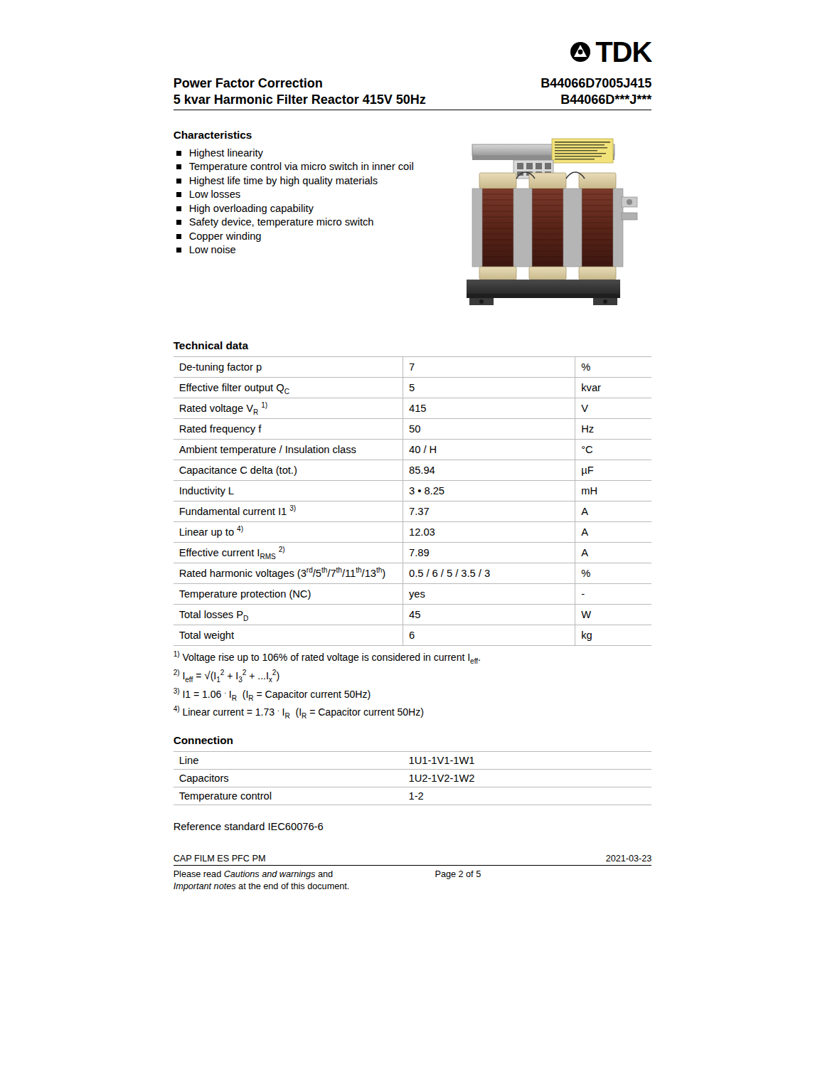TDK
Power Factor Correction
B44066D7005J415
5 kvar Harmonic Filter Reactor 415V 50Hz
B44066D***J***
Characteristics
Highest linearity
Temperature control via micro switch in inner coil
Highest life time by high quality materials
Low losses
High overloading capability
Safety device, temperature micro switch
Copper winding
Low noise
Technical data
| De-tuning factor p | 7 | % |
| Effective filter output Q C | 5 | kvar |
| Rated voltage V R 1) | 415 | V |
| Rated frequency f | 50 | Hz |
| Ambient temperature / Insulation class | 40 / H | °C |
| Capacitance C delta (tot.) | 85.94 | µF |
| Inductivity L | 3 • 8.25 | mH |
| Fundamental current I1 3) | 7.37 | A |
| Linear up to 4) | 12.03 | A |
| Effective current I RMS 2) | 7.89 | A |
| Rated harmonic voltages (3 rd /5 th /7 th /11 th /13 th ) | 0.5 / 6 / 5 / 3.5 / 3 | % |
| Temperature protection (NC) | yes | - |
| Total losses P D | 45 | W |
| Total weight | 6 | kg |
1) Voltage rise up to 106% of rated voltage is considered in current Ieff.
2) Ieff = √(I12 + I32 + ...Ix2)
3) I1 = 1.06 . IR (IR = Capacitor current 50Hz)
4) Linear current = 1.73 . IR (IR = Capacitor current 50Hz)
Connection
| Line | 1U1-1V1-1W1 |
| Capacitors | 1U2-1V2-1W2 |
| Temperature control | 1-2 |
Reference standard IEC60076-6
CAP FILM ES PFC PM
2021-03-23
Please read Cautions and warnings and
Important notes at the end of this document.
Page 2 of 5